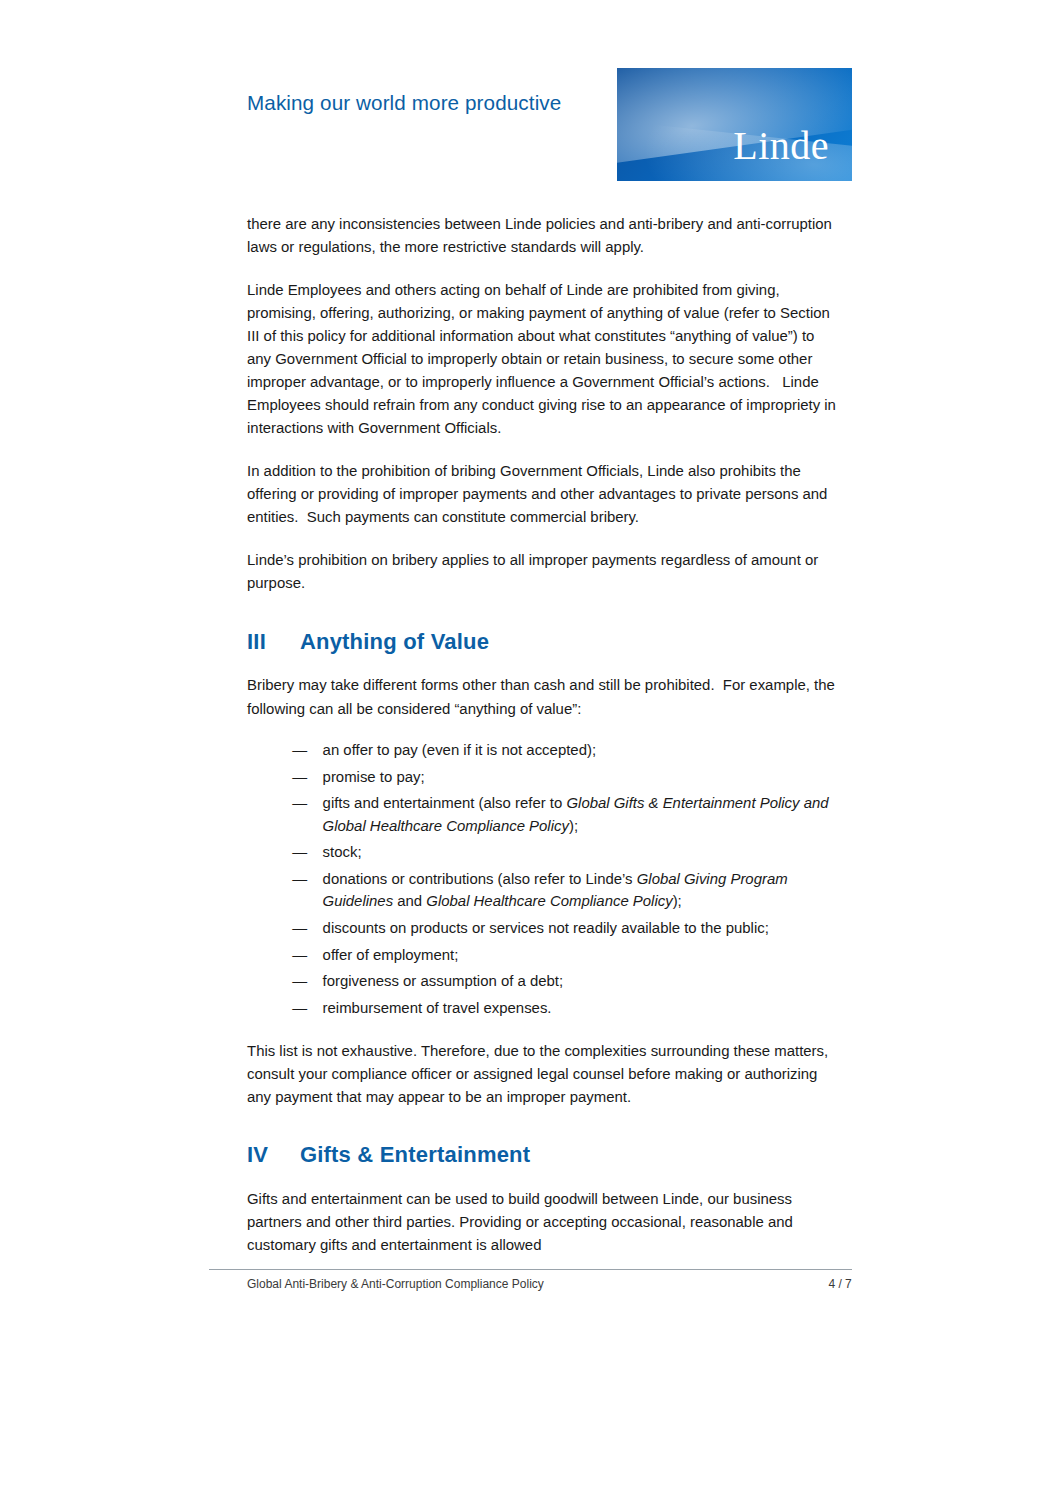Making our world more productive
Linde
there are any inconsistencies between Linde policies and anti-bribery and anti-corruption laws or regulations, the more restrictive standards will apply.
Linde Employees and others acting on behalf of Linde are prohibited from giving, promising, offering, authorizing, or making payment of anything of value (refer to Section III of this policy for additional information about what constitutes “anything of value”) to any Government Official to improperly obtain or retain business, to secure some other improper advantage, or to improperly influence a Government Official’s actions. Linde Employees should refrain from any conduct giving rise to an appearance of impropriety in interactions with Government Officials.
In addition to the prohibition of bribing Government Officials, Linde also prohibits the offering or providing of improper payments and other advantages to private persons and entities. Such payments can constitute commercial bribery.
Linde’s prohibition on bribery applies to all improper payments regardless of amount or purpose.
IIIAnything of Value
Bribery may take different forms other than cash and still be prohibited. For example, the following can all be considered “anything of value”:
an offer to pay (even if it is not accepted);
promise to pay;
gifts and entertainment (also refer to Global Gifts & Entertainment Policy and Global Healthcare Compliance Policy);
stock;
donations or contributions (also refer to Linde’s Global Giving Program Guidelines and Global Healthcare Compliance Policy);
discounts on products or services not readily available to the public;
offer of employment;
forgiveness or assumption of a debt;
reimbursement of travel expenses.
This list is not exhaustive. Therefore, due to the complexities surrounding these matters, consult your compliance officer or assigned legal counsel before making or authorizing any payment that may appear to be an improper payment.
IVGifts & Entertainment
Gifts and entertainment can be used to build goodwill between Linde, our business partners and other third parties. Providing or accepting occasional, reasonable and customary gifts and entertainment is allowed
Global Anti-Bribery & Anti-Corruption Compliance Policy 4 / 7